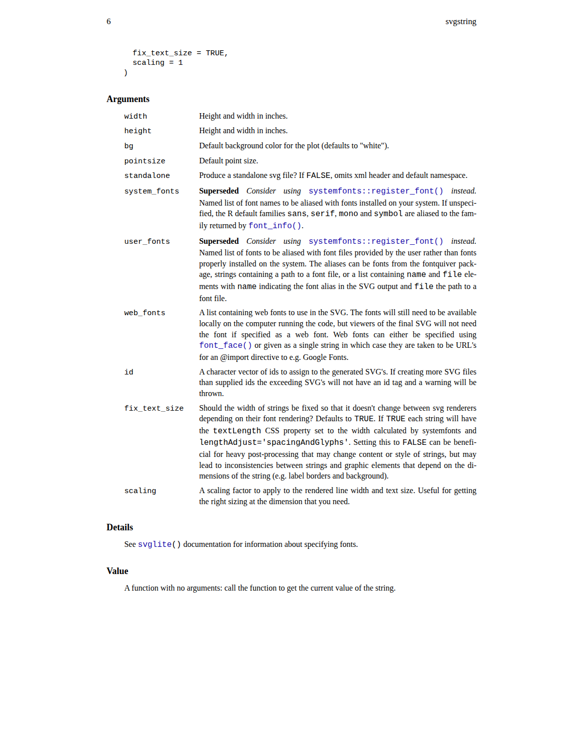6 svgstring
  fix_text_size = TRUE,
  scaling = 1
)
Arguments
width
Height and width in inches.
height
Height and width in inches.
bg
Default background color for the plot (defaults to "white").
pointsize
Default point size.
standalone
Produce a standalone svg file? If FALSE, omits xml header and default namespace.
system_fonts
Superseded Consider using systemfonts::register_font() instead. Named list of font names to be aliased with fonts installed on your system. If unspecified, the R default families sans, serif, mono and symbol are aliased to the family returned by font_info().
user_fonts
Superseded Consider using systemfonts::register_font() instead. Named list of fonts to be aliased with font files provided by the user rather than fonts properly installed on the system. The aliases can be fonts from the fontquiver package, strings containing a path to a font file, or a list containing name and file elements with name indicating the font alias in the SVG output and file the path to a font file.
web_fonts
A list containing web fonts to use in the SVG. The fonts will still need to be available locally on the computer running the code, but viewers of the final SVG will not need the font if specified as a web font. Web fonts can either be specified using font_face() or given as a single string in which case they are taken to be URL's for an @import directive to e.g. Google Fonts.
id
A character vector of ids to assign to the generated SVG's. If creating more SVG files than supplied ids the exceeding SVG's will not have an id tag and a warning will be thrown.
fix_text_size
Should the width of strings be fixed so that it doesn't change between svg renderers depending on their font rendering? Defaults to TRUE. If TRUE each string will have the textLength CSS property set to the width calculated by systemfonts and lengthAdjust='spacingAndGlyphs'. Setting this to FALSE can be beneficial for heavy post-processing that may change content or style of strings, but may lead to inconsistencies between strings and graphic elements that depend on the dimensions of the string (e.g. label borders and background).
scaling
A scaling factor to apply to the rendered line width and text size. Useful for getting the right sizing at the dimension that you need.
Details
See svglite() documentation for information about specifying fonts.
Value
A function with no arguments: call the function to get the current value of the string.